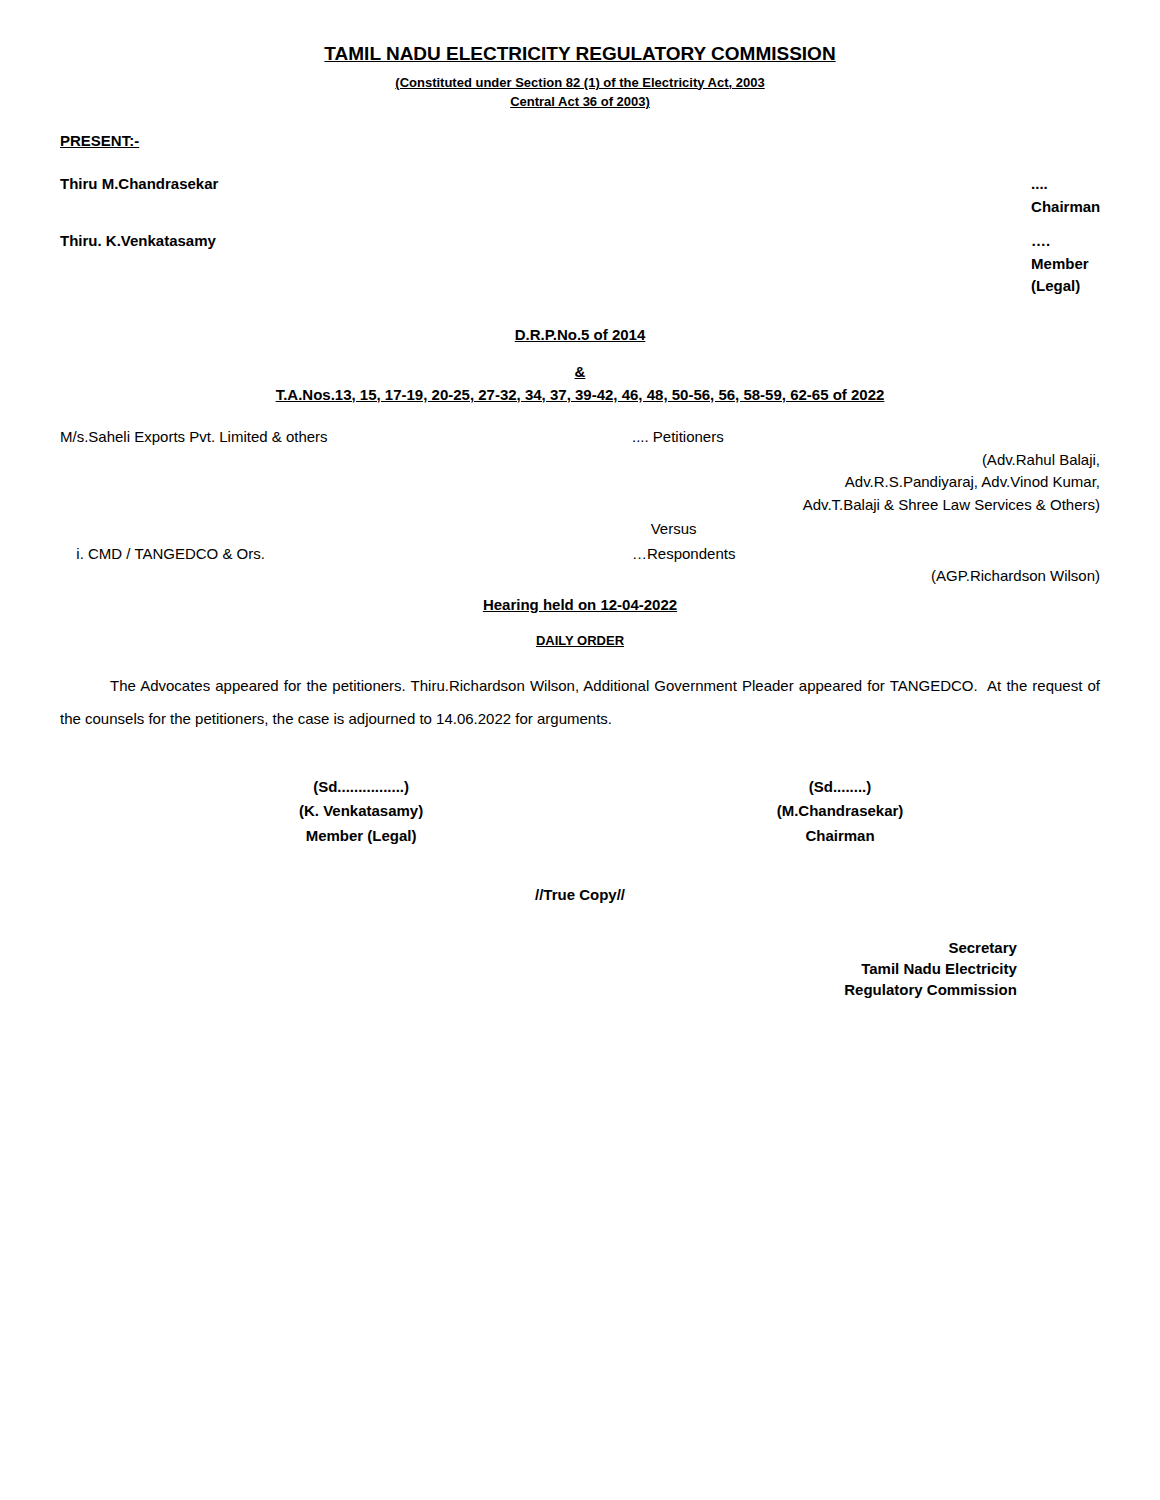TAMIL NADU ELECTRICITY REGULATORY COMMISSION
(Constituted under Section 82 (1) of the Electricity Act, 2003
Central Act 36 of 2003)
PRESENT:-
| Thiru M.Chandrasekar | .... Chairman |
| Thiru. K.Venkatasamy | …. Member (Legal) |
D.R.P.No.5 of 2014
&
T.A.Nos.13, 15, 17-19, 20-25, 27-32, 34, 37, 39-42, 46, 48, 50-56, 56, 58-59, 62-65 of 2022
| M/s.Saheli Exports Pvt. Limited & others | .... Petitioners |
| | (Adv.Rahul Balaji, |
| | Adv.R.S.Pandiyaraj, Adv.Vinod Kumar, |
| | Adv.T.Balaji & Shree Law Services & Others) |
Versus
| CMD / TANGEDCO & Ors. | …Respondents |
| | (AGP.Richardson Wilson) |
Hearing held on 12-04-2022
DAILY ORDER
The Advocates appeared for the petitioners. Thiru.Richardson Wilson, Additional Government Pleader appeared for TANGEDCO. At the request of the counsels for the petitioners, the case is adjourned to 14.06.2022 for arguments.
| (Sd................) | (Sd........) |
| (K. Venkatasamy) | (M.Chandrasekar) |
| Member (Legal) | Chairman |
//True Copy//
Secretary
Tamil Nadu Electricity
Regulatory Commission